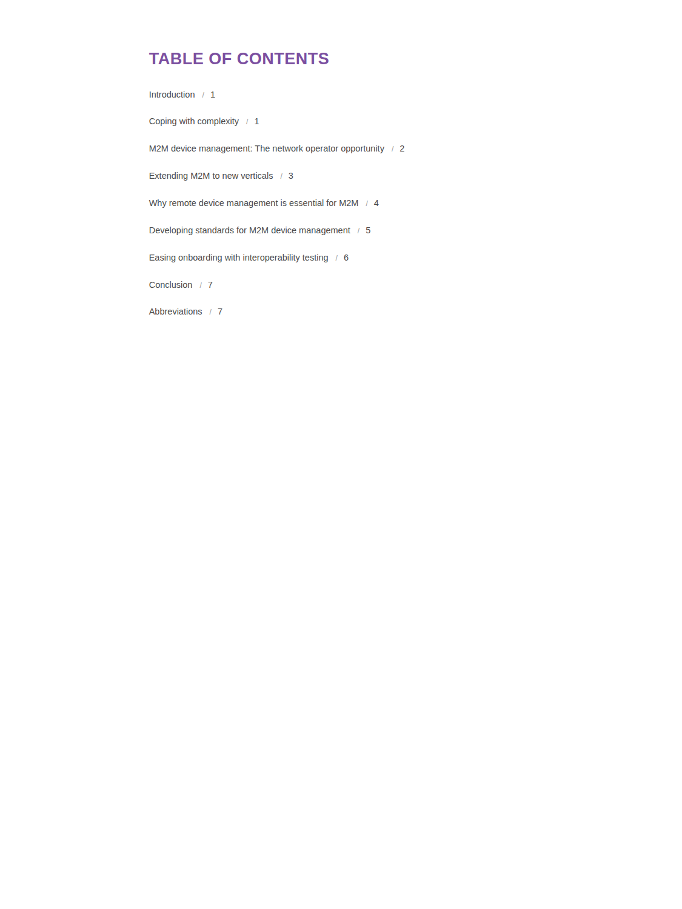TABLE OF CONTENTS
Introduction / 1
Coping with complexity / 1
M2M device management: The network operator opportunity / 2
Extending M2M to new verticals / 3
Why remote device management is essential for M2M / 4
Developing standards for M2M device management / 5
Easing onboarding with interoperability testing / 6
Conclusion / 7
Abbreviations / 7